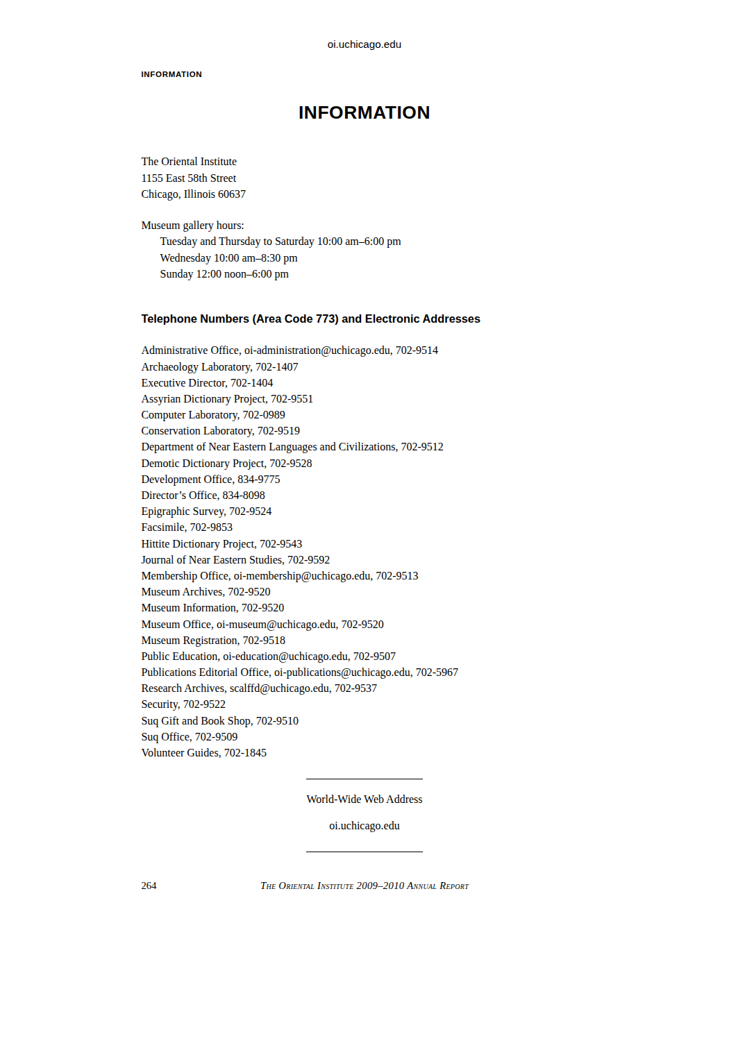oi.uchicago.edu
INFORMATION
INFORMATION
The Oriental Institute
1155 East 58th Street
Chicago, Illinois 60637
Museum gallery hours:
Tuesday and Thursday to Saturday 10:00 am–6:00 pm
Wednesday 10:00 am–8:30 pm
Sunday 12:00 noon–6:00 pm
Telephone Numbers (Area Code 773) and Electronic Addresses
Administrative Office, oi-administration@uchicago.edu, 702-9514
Archaeology Laboratory, 702-1407
Executive Director, 702-1404
Assyrian Dictionary Project, 702-9551
Computer Laboratory, 702-0989
Conservation Laboratory, 702-9519
Department of Near Eastern Languages and Civilizations, 702-9512
Demotic Dictionary Project, 702-9528
Development Office, 834-9775
Director’s Office, 834-8098
Epigraphic Survey, 702-9524
Facsimile, 702-9853
Hittite Dictionary Project, 702-9543
Journal of Near Eastern Studies, 702-9592
Membership Office, oi-membership@uchicago.edu, 702-9513
Museum Archives, 702-9520
Museum Information, 702-9520
Museum Office, oi-museum@uchicago.edu, 702-9520
Museum Registration, 702-9518
Public Education, oi-education@uchicago.edu, 702-9507
Publications Editorial Office, oi-publications@uchicago.edu, 702-5967
Research Archives, scalffd@uchicago.edu, 702-9537
Security, 702-9522
Suq Gift and Book Shop, 702-9510
Suq Office, 702-9509
Volunteer Guides, 702-1845
World-Wide Web Address
oi.uchicago.edu
264
The Oriental Institute 2009–2010 Annual Report